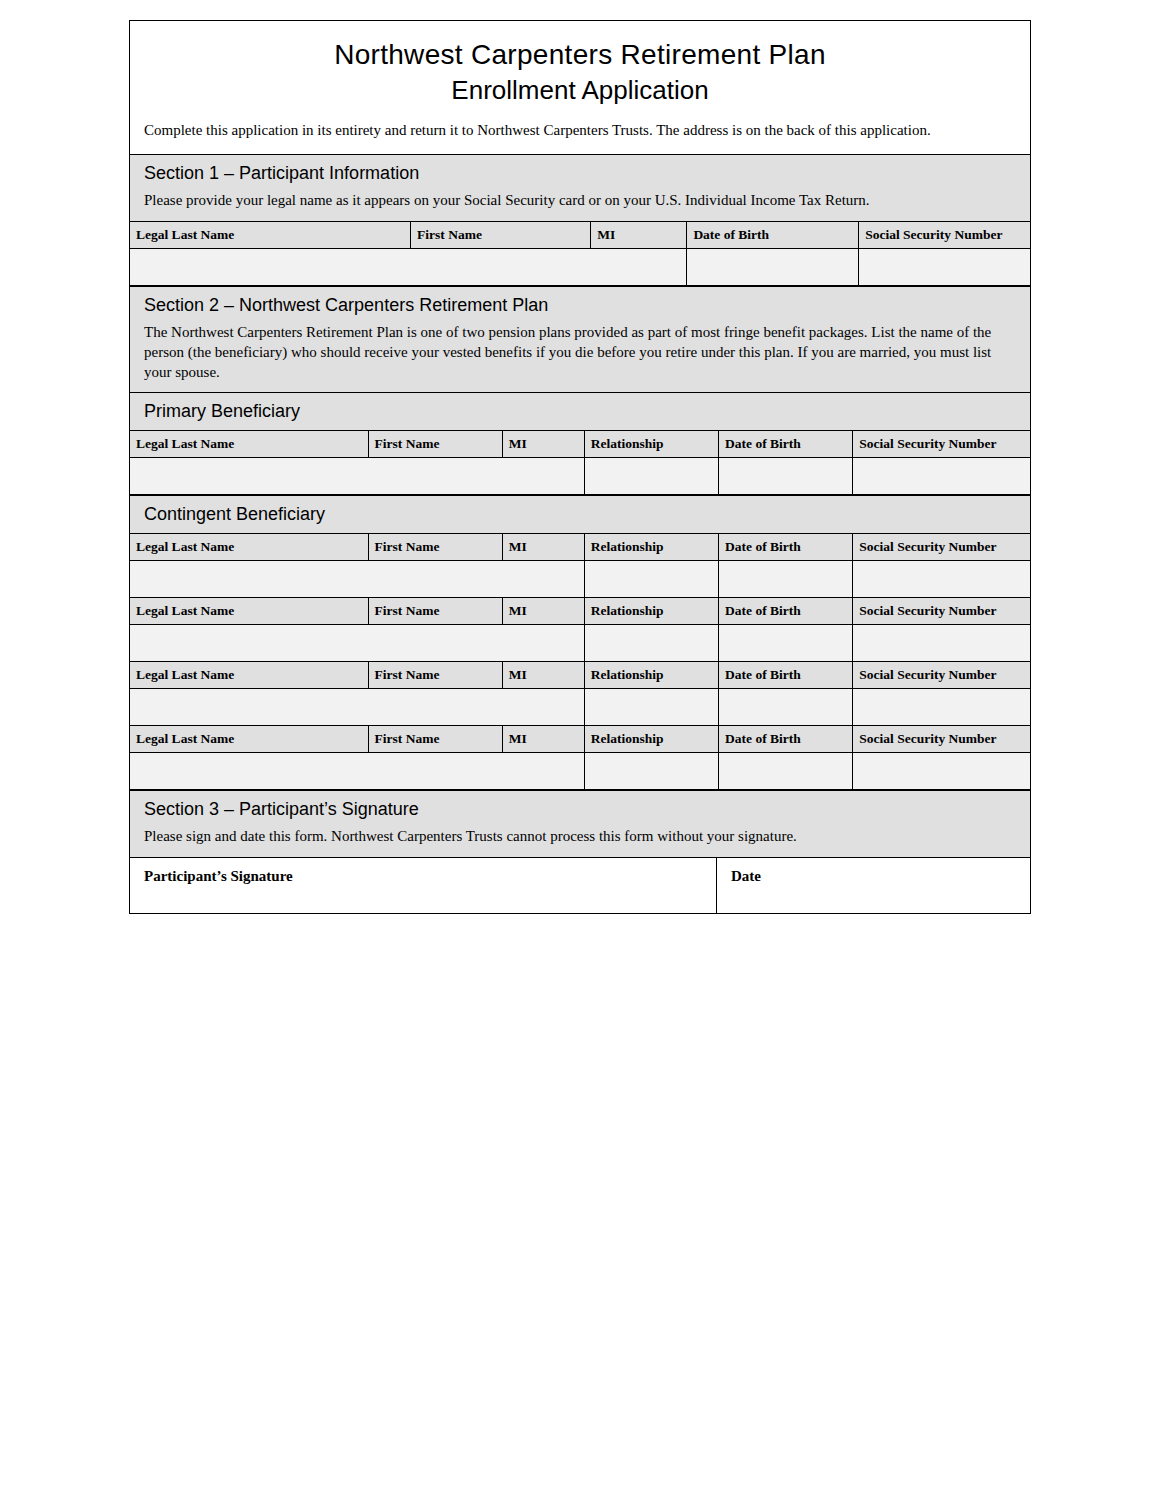Northwest Carpenters Retirement Plan
Enrollment Application
Complete this application in its entirety and return it to Northwest Carpenters Trusts. The address is on the back of this application.
Section 1 – Participant Information
Please provide your legal name as it appears on your Social Security card or on your U.S. Individual Income Tax Return.
| Legal Last Name | First Name | MI | Date of Birth | Social Security Number |
| --- | --- | --- | --- | --- |
Section 2 – Northwest Carpenters Retirement Plan
The Northwest Carpenters Retirement Plan is one of two pension plans provided as part of most fringe benefit packages. List the name of the person (the beneficiary) who should receive your vested benefits if you die before you retire under this plan. If you are married, you must list your spouse.
Primary Beneficiary
| Legal Last Name | First Name | MI | Relationship | Date of Birth | Social Security Number |
| --- | --- | --- | --- | --- | --- |
Contingent Beneficiary
| Legal Last Name | First Name | MI | Relationship | Date of Birth | Social Security Number |
| --- | --- | --- | --- | --- | --- |
| Legal Last Name | First Name | MI | Relationship | Date of Birth | Social Security Number |
| Legal Last Name | First Name | MI | Relationship | Date of Birth | Social Security Number |
| Legal Last Name | First Name | MI | Relationship | Date of Birth | Social Security Number |
Section 3 – Participant’s Signature
Please sign and date this form. Northwest Carpenters Trusts cannot process this form without your signature.
Participant’s Signature
Date